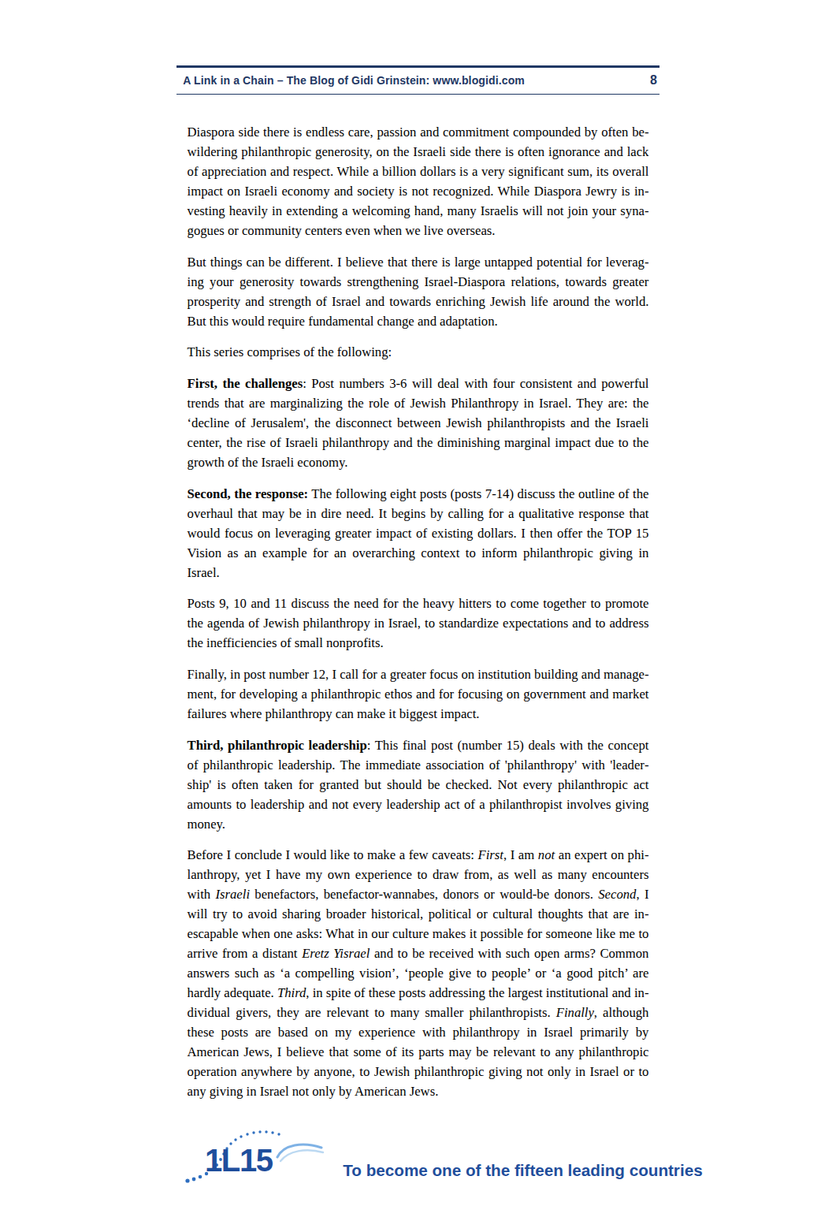A Link in a Chain – The Blog of Gidi Grinstein: www.blogidi.com
8
Diaspora side there is endless care, passion and commitment compounded by often bewildering philanthropic generosity, on the Israeli side there is often ignorance and lack of appreciation and respect. While a billion dollars is a very significant sum, its overall impact on Israeli economy and society is not recognized. While Diaspora Jewry is investing heavily in extending a welcoming hand, many Israelis will not join your synagogues or community centers even when we live overseas.
But things can be different. I believe that there is large untapped potential for leveraging your generosity towards strengthening Israel-Diaspora relations, towards greater prosperity and strength of Israel and towards enriching Jewish life around the world. But this would require fundamental change and adaptation.
This series comprises of the following:
First, the challenges: Post numbers 3-6 will deal with four consistent and powerful trends that are marginalizing the role of Jewish Philanthropy in Israel. They are: the ‘decline of Jerusalem', the disconnect between Jewish philanthropists and the Israeli center, the rise of Israeli philanthropy and the diminishing marginal impact due to the growth of the Israeli economy.
Second, the response: The following eight posts (posts 7-14) discuss the outline of the overhaul that may be in dire need. It begins by calling for a qualitative response that would focus on leveraging greater impact of existing dollars. I then offer the TOP 15 Vision as an example for an overarching context to inform philanthropic giving in Israel.
Posts 9, 10 and 11 discuss the need for the heavy hitters to come together to promote the agenda of Jewish philanthropy in Israel, to standardize expectations and to address the inefficiencies of small nonprofits.
Finally, in post number 12, I call for a greater focus on institution building and management, for developing a philanthropic ethos and for focusing on government and market failures where philanthropy can make it biggest impact.
Third, philanthropic leadership: This final post (number 15) deals with the concept of philanthropic leadership. The immediate association of 'philanthropy' with 'leadership' is often taken for granted but should be checked. Not every philanthropic act amounts to leadership and not every leadership act of a philanthropist involves giving money.
Before I conclude I would like to make a few caveats: First, I am not an expert on philanthropy, yet I have my own experience to draw from, as well as many encounters with Israeli benefactors, benefactor-wannabes, donors or would-be donors. Second, I will try to avoid sharing broader historical, political or cultural thoughts that are inescapable when one asks: What in our culture makes it possible for someone like me to arrive from a distant Eretz Yisrael and to be received with such open arms? Common answers such as ‘a compelling vision’, ‘people give to people’ or ‘a good pitch’ are hardly adequate. Third, in spite of these posts addressing the largest institutional and individual givers, they are relevant to many smaller philanthropists. Finally, although these posts are based on my experience with philanthropy in Israel primarily by American Jews, I believe that some of its parts may be relevant to any philanthropic operation anywhere by anyone, to Jewish philanthropic giving not only in Israel or to any giving in Israel not only by American Jews.
1L15
To become one of the fifteen leading countries